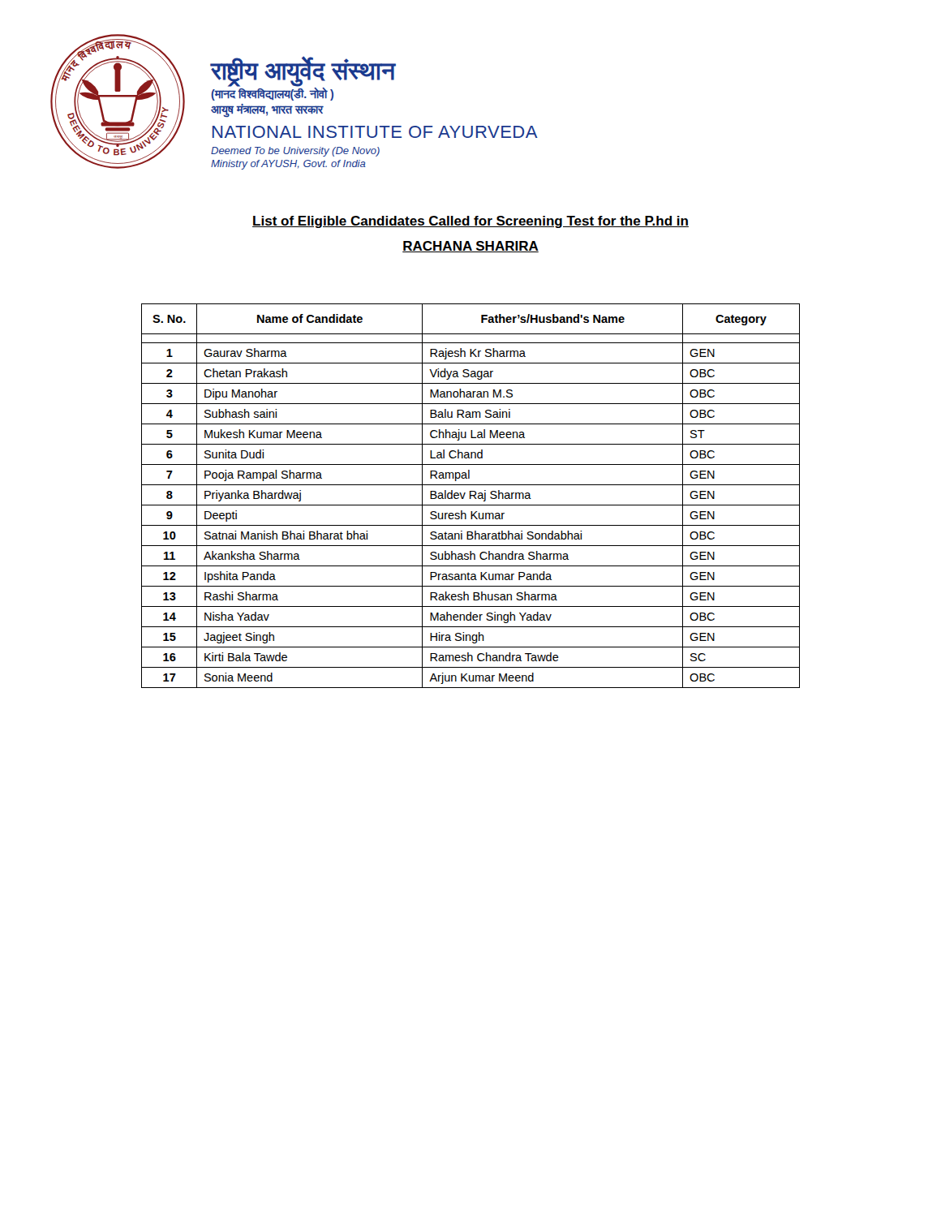मानद विश्वविद्यालय DEEMED TO BE UNIVERSITY जयपुर
राष्ट्रीय आयुर्वेद संस्थान
(मानद विश्वविद्यालय(डी. नोवो )
आयुष मंत्रालय, भारत सरकार
NATIONAL INSTITUTE OF AYURVEDA
Deemed To be University (De Novo)
Ministry of AYUSH, Govt. of India
List of Eligible Candidates Called for Screening Test for the P.hd in
RACHANA SHARIRA
| S. No. | Name of Candidate | Father’s/Husband's Name | Category |
| --- | --- | --- | --- |
| 1 | Gaurav Sharma | Rajesh Kr Sharma | GEN |
| 2 | Chetan Prakash | Vidya Sagar | OBC |
| 3 | Dipu Manohar | Manoharan M.S | OBC |
| 4 | Subhash saini | Balu Ram Saini | OBC |
| 5 | Mukesh Kumar Meena | Chhaju Lal Meena | ST |
| 6 | Sunita Dudi | Lal Chand | OBC |
| 7 | Pooja Rampal Sharma | Rampal | GEN |
| 8 | Priyanka Bhardwaj | Baldev Raj Sharma | GEN |
| 9 | Deepti | Suresh Kumar | GEN |
| 10 | Satnai Manish Bhai Bharat bhai | Satani Bharatbhai Sondabhai | OBC |
| 11 | Akanksha Sharma | Subhash Chandra Sharma | GEN |
| 12 | Ipshita Panda | Prasanta Kumar Panda | GEN |
| 13 | Rashi Sharma | Rakesh Bhusan Sharma | GEN |
| 14 | Nisha Yadav | Mahender Singh Yadav | OBC |
| 15 | Jagjeet Singh | Hira Singh | GEN |
| 16 | Kirti Bala Tawde | Ramesh Chandra Tawde | SC |
| 17 | Sonia Meend | Arjun Kumar Meend | OBC |